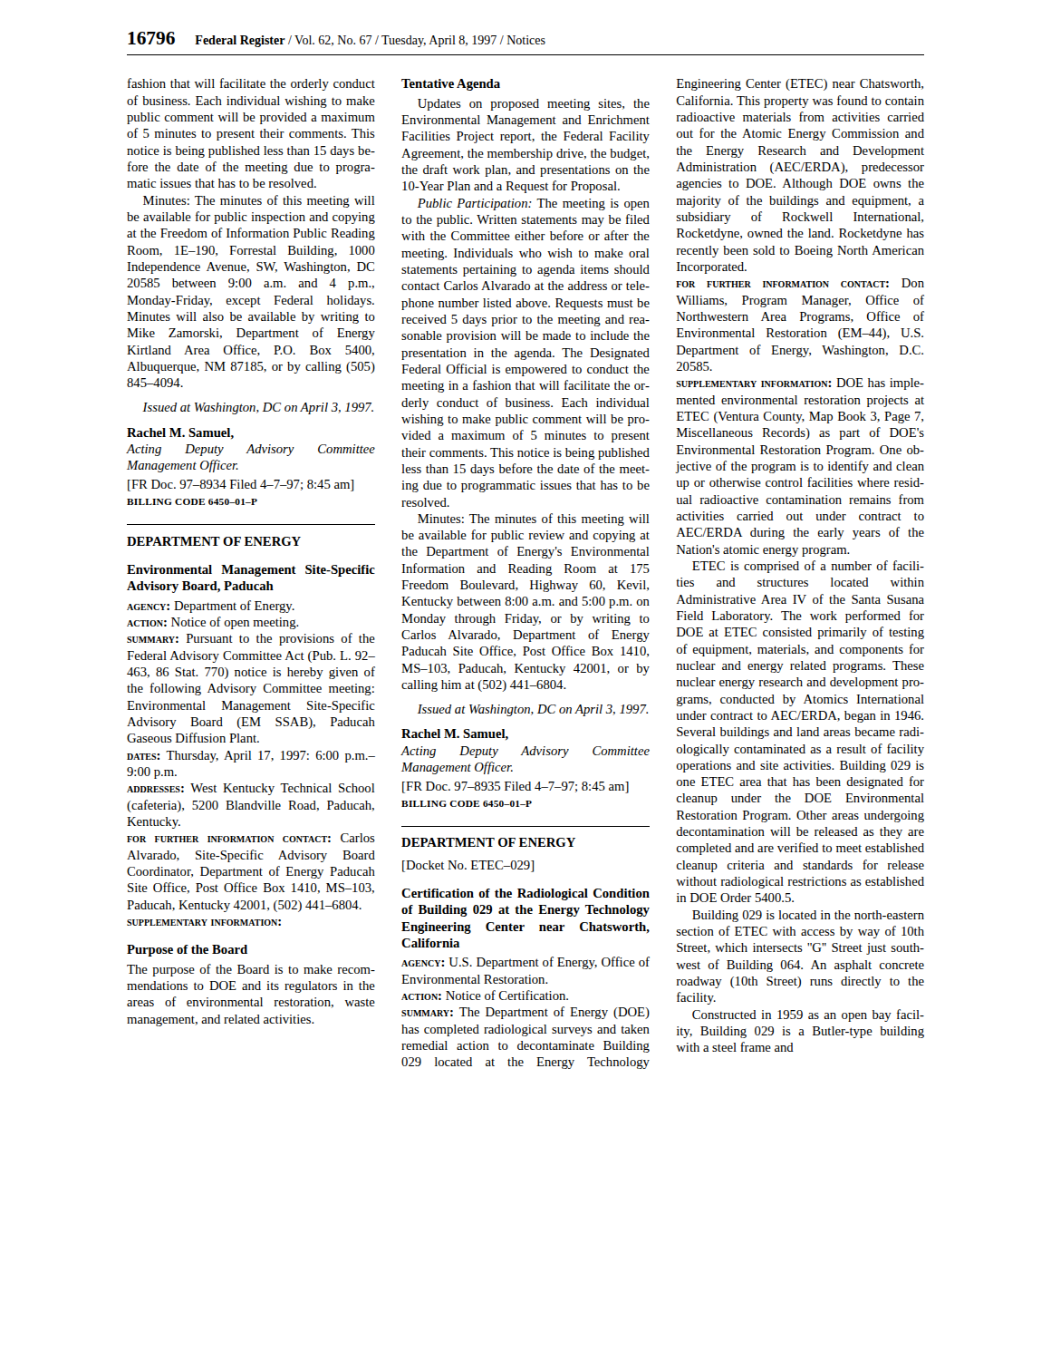16796
Federal Register / Vol. 62, No. 67 / Tuesday, April 8, 1997 / Notices
fashion that will facilitate the orderly conduct of business. Each individual wishing to make public comment will be provided a maximum of 5 minutes to present their comments. This notice is being published less than 15 days before the date of the meeting due to programatic issues that has to be resolved.
Minutes: The minutes of this meeting will be available for public inspection and copying at the Freedom of Information Public Reading Room, 1E–190, Forrestal Building, 1000 Independence Avenue, SW, Washington, DC 20585 between 9:00 a.m. and 4 p.m., Monday-Friday, except Federal holidays. Minutes will also be available by writing to Mike Zamorski, Department of Energy Kirtland Area Office, P.O. Box 5400, Albuquerque, NM 87185, or by calling (505) 845–4094.
Issued at Washington, DC on April 3, 1997.
Rachel M. Samuel,
Acting Deputy Advisory Committee Management Officer.
[FR Doc. 97–8934 Filed 4–7–97; 8:45 am]
BILLING CODE 6450–01–P
Department of Energy
Environmental Management Site-Specific Advisory Board, Paducah
agency: Department of Energy.
action: Notice of open meeting.
summary: Pursuant to the provisions of the Federal Advisory Committee Act (Pub. L. 92–463, 86 Stat. 770) notice is hereby given of the following Advisory Committee meeting: Environmental Management Site-Specific Advisory Board (EM SSAB), Paducah Gaseous Diffusion Plant.
dates: Thursday, April 17, 1997: 6:00 p.m.–9:00 p.m.
addresses: West Kentucky Technical School (cafeteria), 5200 Blandville Road, Paducah, Kentucky.
for further information contact: Carlos Alvarado, Site-Specific Advisory Board Coordinator, Department of Energy Paducah Site Office, Post Office Box 1410, MS–103, Paducah, Kentucky 42001, (502) 441–6804.
supplementary information:
Purpose of the Board
The purpose of the Board is to make recommendations to DOE and its regulators in the areas of environmental restoration, waste management, and related activities.
Tentative Agenda
Updates on proposed meeting sites, the Environmental Management and Enrichment Facilities Project report, the Federal Facility Agreement, the membership drive, the budget, the draft work plan, and presentations on the 10-Year Plan and a Request for Proposal.
Public Participation: The meeting is open to the public. Written statements may be filed with the Committee either before or after the meeting. Individuals who wish to make oral statements pertaining to agenda items should contact Carlos Alvarado at the address or telephone number listed above. Requests must be received 5 days prior to the meeting and reasonable provision will be made to include the presentation in the agenda. The Designated Federal Official is empowered to conduct the meeting in a fashion that will facilitate the orderly conduct of business. Each individual wishing to make public comment will be provided a maximum of 5 minutes to present their comments. This notice is being published less than 15 days before the date of the meeting due to programmatic issues that has to be resolved.
Minutes: The minutes of this meeting will be available for public review and copying at the Department of Energy's Environmental Information and Reading Room at 175 Freedom Boulevard, Highway 60, Kevil, Kentucky between 8:00 a.m. and 5:00 p.m. on Monday through Friday, or by writing to Carlos Alvarado, Department of Energy Paducah Site Office, Post Office Box 1410, MS–103, Paducah, Kentucky 42001, or by calling him at (502) 441–6804.
Issued at Washington, DC on April 3, 1997.
Rachel M. Samuel,
Acting Deputy Advisory Committee Management Officer.
[FR Doc. 97–8935 Filed 4–7–97; 8:45 am]
BILLING CODE 6450–01–P
Department of Energy
[Docket No. ETEC–029]
Certification of the Radiological Condition of Building 029 at the Energy Technology Engineering Center near Chatsworth, California
agency: U.S. Department of Energy, Office of Environmental Restoration.
action: Notice of Certification.
summary: The Department of Energy (DOE) has completed radiological surveys and taken remedial action to decontaminate Building 029 located at the Energy Technology Engineering Center (ETEC) near Chatsworth, California. This property was found to contain radioactive materials from activities carried out for the Atomic Energy Commission and the Energy Research and Development Administration (AEC/ERDA), predecessor agencies to DOE. Although DOE owns the majority of the buildings and equipment, a subsidiary of Rockwell International, Rocketdyne, owned the land. Rocketdyne has recently been sold to Boeing North American Incorporated.
for further information contact: Don Williams, Program Manager, Office of Northwestern Area Programs, Office of Environmental Restoration (EM–44), U.S. Department of Energy, Washington, D.C. 20585.
supplementary information: DOE has implemented environmental restoration projects at ETEC (Ventura County, Map Book 3, Page 7, Miscellaneous Records) as part of DOE's Environmental Restoration Program. One objective of the program is to identify and clean up or otherwise control facilities where residual radioactive contamination remains from activities carried out under contract to AEC/ERDA during the early years of the Nation's atomic energy program.
ETEC is comprised of a number of facilities and structures located within Administrative Area IV of the Santa Susana Field Laboratory. The work performed for DOE at ETEC consisted primarily of testing of equipment, materials, and components for nuclear and energy related programs. These nuclear energy research and development programs, conducted by Atomics International under contract to AEC/ERDA, began in 1946. Several buildings and land areas became radiologically contaminated as a result of facility operations and site activities. Building 029 is one ETEC area that has been designated for cleanup under the DOE Environmental Restoration Program. Other areas undergoing decontamination will be released as they are completed and are verified to meet established cleanup criteria and standards for release without radiological restrictions as established in DOE Order 5400.5.
Building 029 is located in the north-eastern section of ETEC with access by way of 10th Street, which intersects ''G'' Street just southwest of Building 064. An asphalt concrete roadway (10th Street) runs directly to the facility.
Constructed in 1959 as an open bay facility, Building 029 is a Butler-type building with a steel frame and